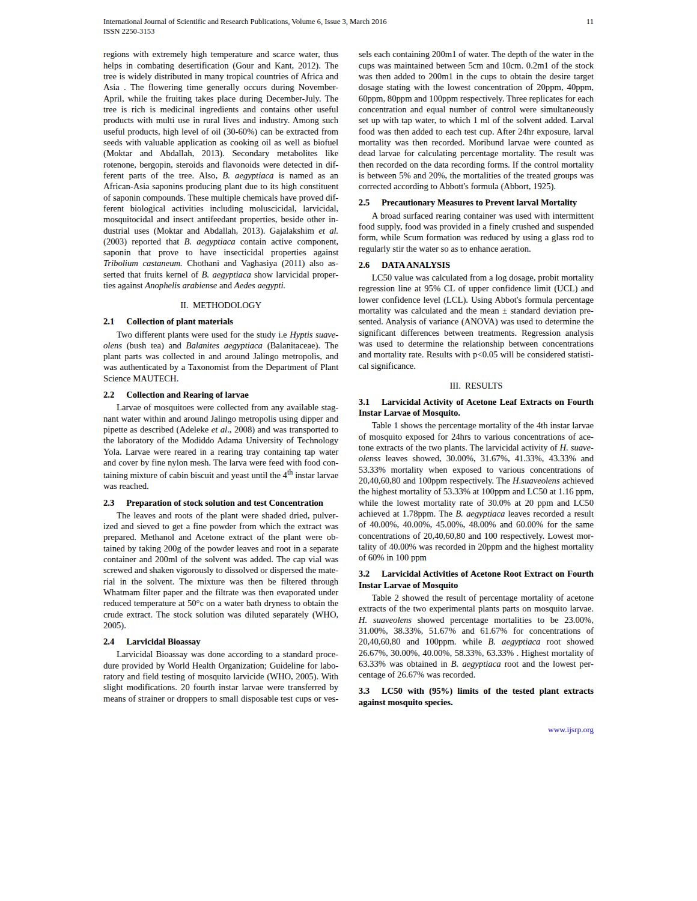International Journal of Scientific and Research Publications, Volume 6, Issue 3, March 2016
ISSN 2250-3153
11
regions with extremely high temperature and scarce water, thus helps in combating desertification (Gour and Kant, 2012). The tree is widely distributed in many tropical countries of Africa and Asia . The flowering time generally occurs during November-April, while the fruiting takes place during December-July. The tree is rich is medicinal ingredients and contains other useful products with multi use in rural lives and industry. Among such useful products, high level of oil (30-60%) can be extracted from seeds with valuable application as cooking oil as well as biofuel (Moktar and Abdallah, 2013). Secondary metabolites like rotenone, bergopin, steroids and flavonoids were detected in different parts of the tree. Also, B. aegyptiaca is named as an African-Asia saponins producing plant due to its high constituent of saponin compounds. These multiple chemicals have proved different biological activities including moluscicidal, larvicidal, mosquitocidal and insect antifeedant properties, beside other industrial uses (Moktar and Abdallah, 2013). Gajalakshim et al. (2003) reported that B. aegyptiaca contain active component, saponin that prove to have insecticidal properties against Tribolium castaneum. Chothani and Vaghasiya (2011) also asserted that fruits kernel of B. aegyptiaca show larvicidal properties against Anophelis arabiense and Aedes aegypti.
II. Methodology
2.1 Collection of plant materials
Two different plants were used for the study i.e Hyptis suaveolens (bush tea) and Balanites aegyptiaca (Balanitaceae). The plant parts was collected in and around Jalingo metropolis, and was authenticated by a Taxonomist from the Department of Plant Science MAUTECH.
2.2 Collection and Rearing of larvae
Larvae of mosquitoes were collected from any available stagnant water within and around Jalingo metropolis using dipper and pipette as described (Adeleke et al., 2008) and was transported to the laboratory of the Modiddo Adama University of Technology Yola. Larvae were reared in a rearing tray containing tap water and cover by fine nylon mesh. The larva were feed with food containing mixture of cabin biscuit and yeast until the 4th instar larvae was reached.
2.3 Preparation of stock solution and test Concentration
The leaves and roots of the plant were shaded dried, pulverized and sieved to get a fine powder from which the extract was prepared. Methanol and Acetone extract of the plant were obtained by taking 200g of the powder leaves and root in a separate container and 200ml of the solvent was added. The cap vial was screwed and shaken vigorously to dissolved or dispersed the material in the solvent. The mixture was then be filtered through Whatmam filter paper and the filtrate was then evaporated under reduced temperature at 50°c on a water bath dryness to obtain the crude extract. The stock solution was diluted separately (WHO, 2005).
2.4 Larvicidal Bioassay
Larvicidal Bioassay was done according to a standard procedure provided by World Health Organization; Guideline for laboratory and field testing of mosquito larvicide (WHO, 2005). With slight modifications. 20 fourth instar larvae were transferred by means of strainer or droppers to small disposable test cups or vessels each containing 200m1 of water. The depth of the water in the cups was maintained between 5cm and 10cm. 0.2m1 of the stock was then added to 200m1 in the cups to obtain the desire target dosage stating with the lowest concentration of 20ppm, 40ppm, 60ppm, 80ppm and 100ppm respectively. Three replicates for each concentration and equal number of control were simultaneously set up with tap water, to which 1 ml of the solvent added. Larval food was then added to each test cup. After 24hr exposure, larval mortality was then recorded. Moribund larvae were counted as dead larvae for calculating percentage mortality. The result was then recorded on the data recording forms. If the control mortality is between 5% and 20%, the mortalities of the treated groups was corrected according to Abbott's formula (Abbort, 1925).
2.5 Precautionary Measures to Prevent larval Mortality
A broad surfaced rearing container was used with intermittent food supply, food was provided in a finely crushed and suspended form, while Scum formation was reduced by using a glass rod to regularly stir the water so as to enhance aeration.
2.6 DATA ANALYSIS
LC50 value was calculated from a log dosage, probit mortality regression line at 95% CL of upper confidence limit (UCL) and lower confidence level (LCL). Using Abbot's formula percentage mortality was calculated and the mean ± standard deviation presented. Analysis of variance (ANOVA) was used to determine the significant differences between treatments. Regression analysis was used to determine the relationship between concentrations and mortality rate. Results with p<0.05 will be considered statistical significance.
III. Results
3.1 Larvicidal Activity of Acetone Leaf Extracts on Fourth Instar Larvae of Mosquito.
Table 1 shows the percentage mortality of the 4th instar larvae of mosquito exposed for 24hrs to various concentrations of acetone extracts of the two plants. The larvicidal activity of H. suaveolenss leaves showed, 30.00%, 31.67%, 41.33%, 43.33% and 53.33% mortality when exposed to various concentrations of 20,40,60,80 and 100ppm respectively. The H.suaveolens achieved the highest mortality of 53.33% at 100ppm and LC50 at 1.16 ppm, while the lowest mortality rate of 30.0% at 20 ppm and LC50 achieved at 1.78ppm. The B. aegyptiaca leaves recorded a result of 40.00%, 40.00%, 45.00%, 48.00% and 60.00% for the same concentrations of 20,40,60,80 and 100 respectively. Lowest mortality of 40.00% was recorded in 20ppm and the highest mortality of 60% in 100 ppm
3.2 Larvicidal Activities of Acetone Root Extract on Fourth Instar Larvae of Mosquito
Table 2 showed the result of percentage mortality of acetone extracts of the two experimental plants parts on mosquito larvae. H. suaveolens showed percentage mortalities to be 23.00%, 31.00%, 38.33%, 51.67% and 61.67% for concentrations of 20,40,60,80 and 100ppm. while B. aegyptiaca root showed 26.67%, 30.00%, 40.00%, 58.33%, 63.33% . Highest mortality of 63.33% was obtained in B. aegyptiaca root and the lowest percentage of 26.67% was recorded.
3.3 LC50 with (95%) limits of the tested plant extracts against mosquito species.
www.ijsrp.org